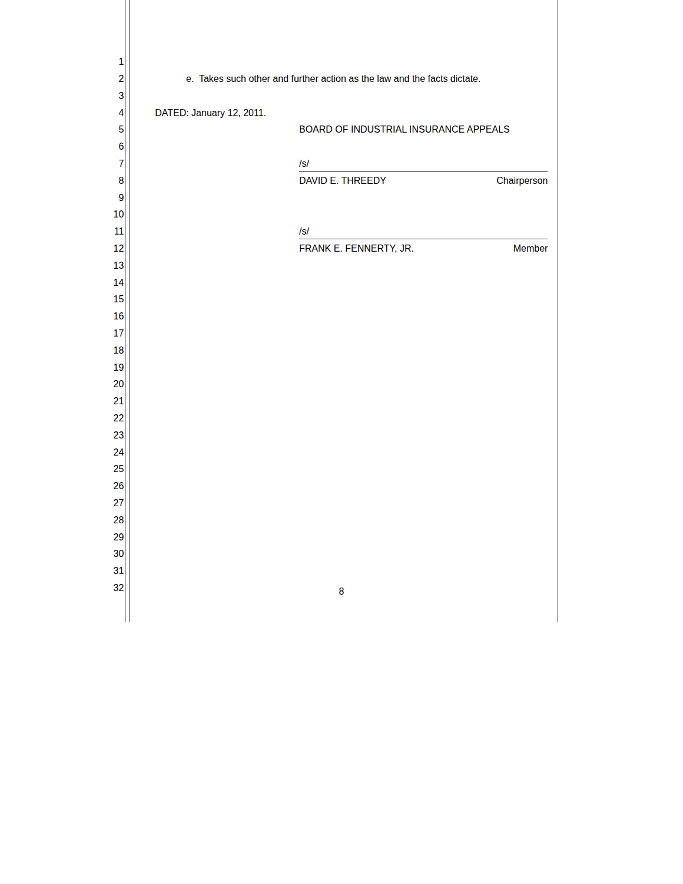1
2
3
4
5
6
7
8
9
10
11
12
13
14
15
16
17
18
19
20
21
22
23
24
25
26
27
28
29
30
31
32
e. Takes such other and further action as the law and the facts dictate.
DATED: January 12, 2011.
BOARD OF INDUSTRIAL INSURANCE APPEALS
/s/
DAVID E. THREEDY Chairperson
/s/
FRANK E. FENNERTY, JR. Member
8